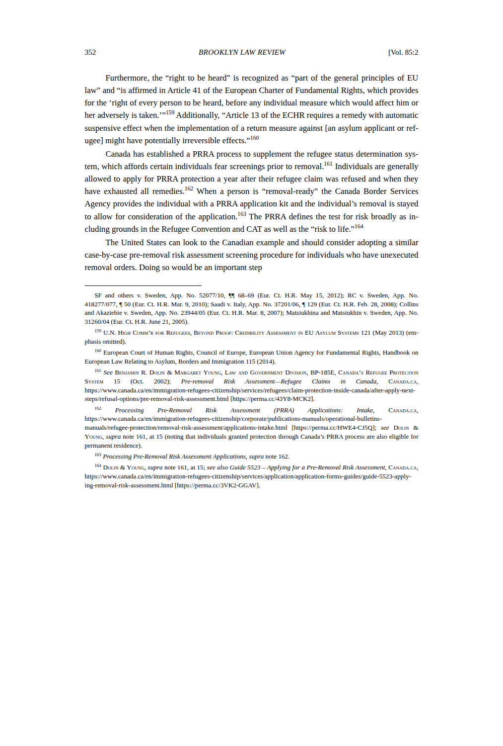352 BROOKLYN LAW REVIEW [Vol. 85:2
Furthermore, the “right to be heard” is recognized as “part of the general principles of EU law” and “is affirmed in Article 41 of the European Charter of Fundamental Rights, which provides for the ‘right of every person to be heard, before any individual measure which would affect him or her adversely is taken.’”159 Additionally, “Article 13 of the ECHR requires a remedy with automatic suspensive effect when the implementation of a return measure against [an asylum applicant or refugee] might have potentially irreversible effects.”160
Canada has established a PRRA process to supplement the refugee status determination system, which affords certain individuals fear screenings prior to removal.161 Individuals are generally allowed to apply for PRRA protection a year after their refugee claim was refused and when they have exhausted all remedies.162 When a person is “removal-ready” the Canada Border Services Agency provides the individual with a PRRA application kit and the individual’s removal is stayed to allow for consideration of the application.163 The PRRA defines the test for risk broadly as including grounds in the Refugee Convention and CAT as well as the “risk to life.”164
The United States can look to the Canadian example and should consider adopting a similar case-by-case pre-removal risk assessment screening procedure for individuals who have unexecuted removal orders. Doing so would be an important step
SF and others v. Sweden, App. No. 52077/10, ¶¶ 68–69 (Eur. Ct. H.R. May 15, 2012); RC v. Sweden, App. No. 418277/077, ¶ 50 (Eur. Ct. H.R. Mar. 9, 2010); Saadi v. Italy, App. No. 37201/06, ¶ 129 (Eur. Ct. H.R. Feb. 28, 2008); Collins and Akaziebie v. Sweden, App. No. 23944/05 (Eur. Ct. H.R. Mar. 8, 2007); Matsiukhina and Matsiukhin v. Sweden, App. No. 31260/04 (Eur. Ct. H.R. June 21, 2005).
159 U.N. High Comm’r for Refugees, Beyond Proof: Credibility Assessment in EU Asylum Systems 121 (May 2013) (emphasis omitted).
160 European Court of Human Rights, Council of Europe, European Union Agency for Fundamental Rights, Handbook on European Law Relating to Asylum, Borders and Immigration 115 (2014).
161 See Benjamin R. Dolin & Margaret Young, Law and Government Division, BP-185E, Canada’s Refugee Protection System 15 (Oct. 2002); Pre-removal Risk Assessment—Refugee Claims in Canada, Canada.ca, https://www.canada.ca/en/immigration-refugees-citizenship/services/refugees/claim-protection-inside-canada/after-apply-next-steps/refusal-options/pre-removal-risk-assessment.html [https://perma.cc/43Y8-MCK2].
162 Processing Pre-Removal Risk Assessment (PRRA) Applications: Intake, Canada.ca, https://www.canada.ca/en/immigration-refugees-citizenship/corporate/publications-manuals/operational-bulletins-manuals/refugee-protection/removal-risk-assessment/applications-intake.html [https://perma.cc/HWE4-CJ5Q]; see Dolin & Young, supra note 161, at 15 (noting that individuals granted protection through Canada’s PRRA process are also eligible for permanent residence).
163 Processing Pre-Removal Risk Assessment Applications, supra note 162.
164 Dolin & Young, supra note 161, at 15; see also Guide 5523 – Applying for a Pre-Removal Risk Assessment, Canada.ca, https://www.canada.ca/en/immigration-refugees-citizenship/services/application/application-forms-guides/guide-5523-applying-removal-risk-assessment.html [https://perma.cc/3VK2-GGAV].